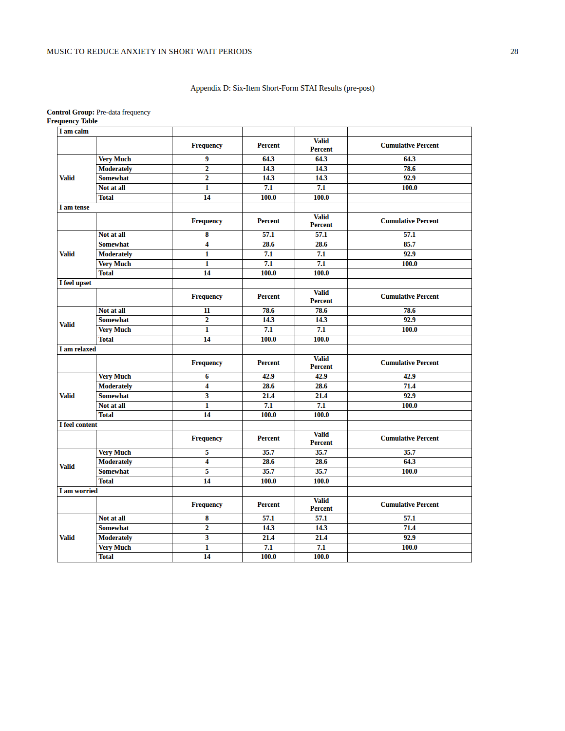MUSIC TO REDUCE ANXIETY IN SHORT WAIT PERIODS
28
Appendix D: Six-Item Short-Form STAI Results (pre-post)
Control Group: Pre-data frequency
Frequency Table
| I am calm | | | | |
| | | Frequency | Percent | Valid Percent | Cumulative Percent |
| Valid | Very Much | 9 | 64.3 | 64.3 | 64.3 |
| Moderately | 2 | 14.3 | 14.3 | 78.6 |
| Somewhat | 2 | 14.3 | 14.3 | 92.9 |
| Not at all | 1 | 7.1 | 7.1 | 100.0 |
| Total | 14 | 100.0 | 100.0 | |
| I am tense | | | | |
| | | Frequency | Percent | Valid Percent | Cumulative Percent |
| Valid | Not at all | 8 | 57.1 | 57.1 | 57.1 |
| Somewhat | 4 | 28.6 | 28.6 | 85.7 |
| Moderately | 1 | 7.1 | 7.1 | 92.9 |
| Very Much | 1 | 7.1 | 7.1 | 100.0 |
| Total | 14 | 100.0 | 100.0 | |
| I feel upset | | | | |
| | | Frequency | Percent | Valid Percent | Cumulative Percent |
| Valid | Not at all | 11 | 78.6 | 78.6 | 78.6 |
| Somewhat | 2 | 14.3 | 14.3 | 92.9 |
| Very Much | 1 | 7.1 | 7.1 | 100.0 |
| Total | 14 | 100.0 | 100.0 | |
| I am relaxed | | | | |
| | | Frequency | Percent | Valid Percent | Cumulative Percent |
| Valid | Very Much | 6 | 42.9 | 42.9 | 42.9 |
| Moderately | 4 | 28.6 | 28.6 | 71.4 |
| Somewhat | 3 | 21.4 | 21.4 | 92.9 |
| Not at all | 1 | 7.1 | 7.1 | 100.0 |
| Total | 14 | 100.0 | 100.0 | |
| I feel content | | | | |
| | | Frequency | Percent | Valid Percent | Cumulative Percent |
| Valid | Very Much | 5 | 35.7 | 35.7 | 35.7 |
| Moderately | 4 | 28.6 | 28.6 | 64.3 |
| Somewhat | 5 | 35.7 | 35.7 | 100.0 |
| Total | 14 | 100.0 | 100.0 | |
| I am worried | | | | |
| | | Frequency | Percent | Valid Percent | Cumulative Percent |
| Valid | Not at all | 8 | 57.1 | 57.1 | 57.1 |
| Somewhat | 2 | 14.3 | 14.3 | 71.4 |
| Moderately | 3 | 21.4 | 21.4 | 92.9 |
| Very Much | 1 | 7.1 | 7.1 | 100.0 |
| Total | 14 | 100.0 | 100.0 | |